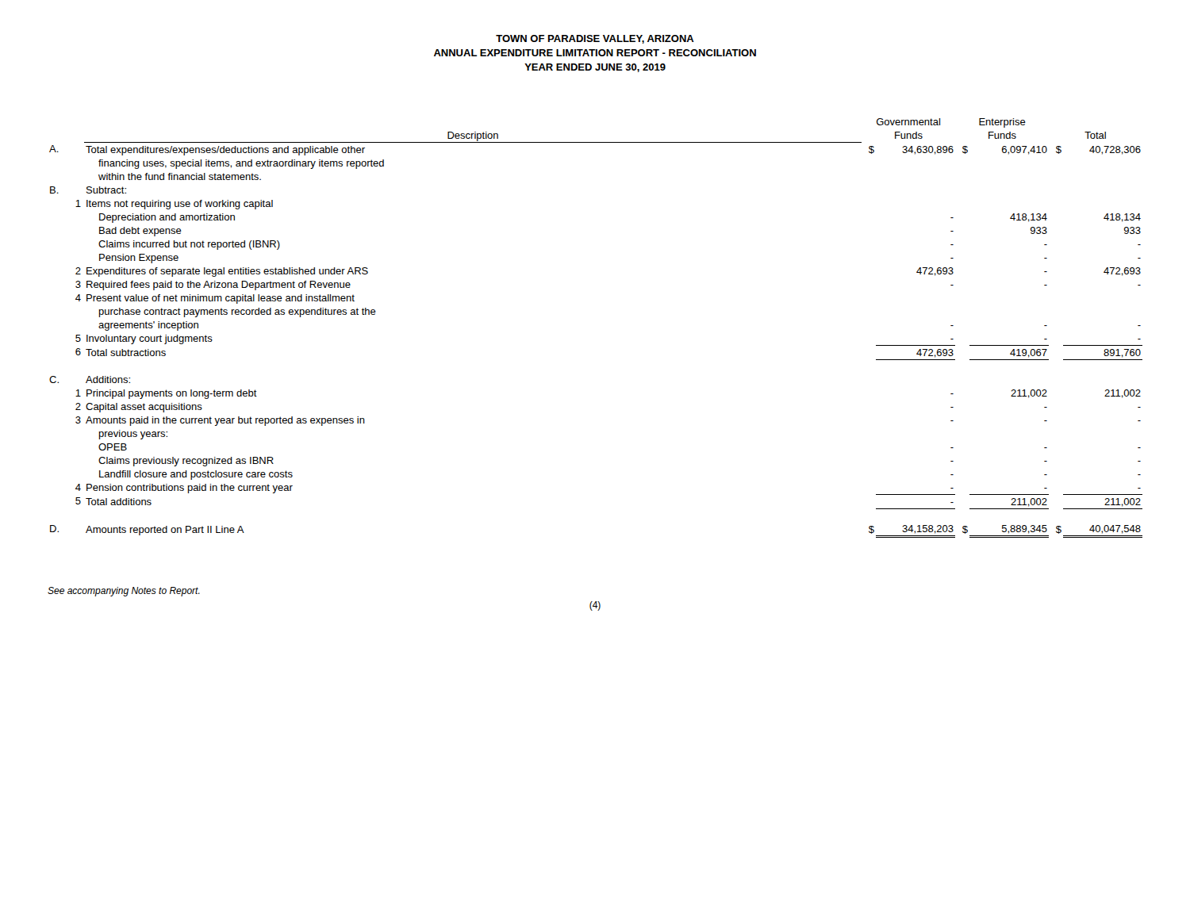TOWN OF PARADISE VALLEY, ARIZONA
ANNUAL EXPENDITURE LIMITATION REPORT - RECONCILIATION
YEAR ENDED JUNE 30, 2019
| | | | Governmental | Enterprise | |
| | | Description | Funds | Funds | Total |
| A. | | Total expenditures/expenses/deductions and applicable other | $ | 34,630,896 | $ | 6,097,410 | $ | 40,728,306 |
| | | financing uses, special items, and extraordinary items reported | | | | | | |
| | | within the fund financial statements. | | | | | | |
| B. | | Subtract: | | | | | | |
| | 1 | Items not requiring use of working capital | | | | | | |
| | | Depreciation and amortization | | - | | 418,134 | | 418,134 |
| | | Bad debt expense | | - | | 933 | | 933 |
| | | Claims incurred but not reported (IBNR) | | - | | - | | - |
| | | Pension Expense | | - | | - | | - |
| | 2 | Expenditures of separate legal entities established under ARS | | 472,693 | | - | | 472,693 |
| | 3 | Required fees paid to the Arizona Department of Revenue | | - | | - | | - |
| | 4 | Present value of net minimum capital lease and installment | | | | | | |
| | | purchase contract payments recorded as expenditures at the | | | | | | |
| | | agreements' inception | | - | | - | | - |
| | 5 | Involuntary court judgments | | - | | - | | - |
| | 6 | Total subtractions | | 472,693 | | 419,067 | | 891,760 |
| C. | | Additions: | | | | | | |
| | 1 | Principal payments on long-term debt | | - | | 211,002 | | 211,002 |
| | 2 | Capital asset acquisitions | | - | | - | | - |
| | 3 | Amounts paid in the current year but reported as expenses in | | - | | - | | - |
| | | previous years: | | | | | | |
| | | OPEB | | - | | - | | - |
| | | Claims previously recognized as IBNR | | - | | - | | - |
| | | Landfill closure and postclosure care costs | | - | | - | | - |
| | 4 | Pension contributions paid in the current year | | - | | - | | - |
| | 5 | Total additions | | - | | 211,002 | | 211,002 |
| D. | | Amounts reported on Part II Line A | $ | 34,158,203 | $ | 5,889,345 | $ | 40,047,548 |
See accompanying Notes to Report.
(4)